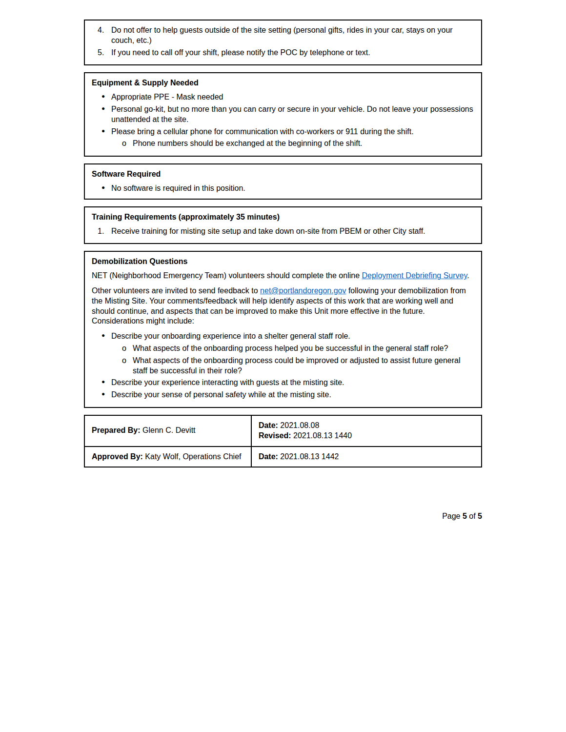4. Do not offer to help guests outside of the site setting (personal gifts, rides in your car, stays on your couch, etc.)
5. If you need to call off your shift, please notify the POC by telephone or text.
Equipment & Supply Needed
Appropriate PPE - Mask needed
Personal go-kit, but no more than you can carry or secure in your vehicle. Do not leave your possessions unattended at the site.
Please bring a cellular phone for communication with co-workers or 911 during the shift.
Phone numbers should be exchanged at the beginning of the shift.
Software Required
No software is required in this position.
Training Requirements (approximately 35 minutes)
1. Receive training for misting site setup and take down on-site from PBEM or other City staff.
Demobilization Questions
NET (Neighborhood Emergency Team) volunteers should complete the online Deployment Debriefing Survey.
Other volunteers are invited to send feedback to net@portlandoregon.gov following your demobilization from the Misting Site. Your comments/feedback will help identify aspects of this work that are working well and should continue, and aspects that can be improved to make this Unit more effective in the future. Considerations might include:
Describe your onboarding experience into a shelter general staff role.
What aspects of the onboarding process helped you be successful in the general staff role?
What aspects of the onboarding process could be improved or adjusted to assist future general staff be successful in their role?
Describe your experience interacting with guests at the misting site.
Describe your sense of personal safety while at the misting site.
| Prepared By: Glenn C. Devitt | Date: 2021.08.08 Revised: 2021.08.13 1440 |
| Approved By: Katy Wolf, Operations Chief | Date: 2021.08.13 1442 |
Page 5 of 5